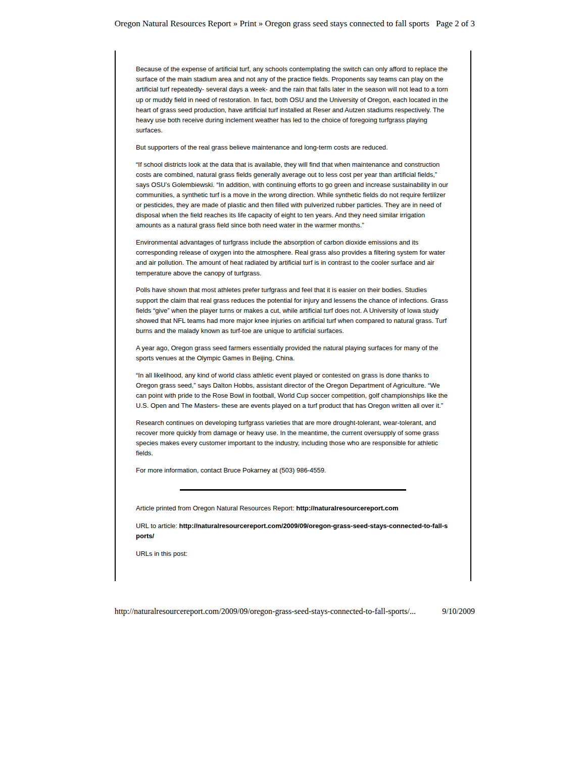Page 2 of 3 Oregon Natural Resources Report » Print » Oregon grass seed stays connected to fall sports
Because of the expense of artificial turf, any schools contemplating the switch can only afford to replace the surface of the main stadium area and not any of the practice fields. Proponents say teams can play on the artificial turf repeatedly- several days a week- and the rain that falls later in the season will not lead to a torn up or muddy field in need of restoration. In fact, both OSU and the University of Oregon, each located in the heart of grass seed production, have artificial turf installed at Reser and Autzen stadiums respectively. The heavy use both receive during inclement weather has led to the choice of foregoing turfgrass playing surfaces.
But supporters of the real grass believe maintenance and long-term costs are reduced.
“If school districts look at the data that is available, they will find that when maintenance and construction costs are combined, natural grass fields generally average out to less cost per year than artificial fields,” says OSU’s Golembiewski. “In addition, with continuing efforts to go green and increase sustainability in our communities, a synthetic turf is a move in the wrong direction. While synthetic fields do not require fertilizer or pesticides, they are made of plastic and then filled with pulverized rubber particles. They are in need of disposal when the field reaches its life capacity of eight to ten years. And they need similar irrigation amounts as a natural grass field since both need water in the warmer months.”
Environmental advantages of turfgrass include the absorption of carbon dioxide emissions and its corresponding release of oxygen into the atmosphere. Real grass also provides a filtering system for water and air pollution. The amount of heat radiated by artificial turf is in contrast to the cooler surface and air temperature above the canopy of turfgrass.
Polls have shown that most athletes prefer turfgrass and feel that it is easier on their bodies. Studies support the claim that real grass reduces the potential for injury and lessens the chance of infections. Grass fields “give” when the player turns or makes a cut, while artificial turf does not. A University of Iowa study showed that NFL teams had more major knee injuries on artificial turf when compared to natural grass. Turf burns and the malady known as turf-toe are unique to artificial surfaces.
A year ago, Oregon grass seed farmers essentially provided the natural playing surfaces for many of the sports venues at the Olympic Games in Beijing, China.
“In all likelihood, any kind of world class athletic event played or contested on grass is done thanks to Oregon grass seed,” says Dalton Hobbs, assistant director of the Oregon Department of Agriculture. “We can point with pride to the Rose Bowl in football, World Cup soccer competition, golf championships like the U.S. Open and The Masters- these are events played on a turf product that has Oregon written all over it.”
Research continues on developing turfgrass varieties that are more drought-tolerant, wear-tolerant, and recover more quickly from damage or heavy use. In the meantime, the current oversupply of some grass species makes every customer important to the industry, including those who are responsible for athletic fields.
For more information, contact Bruce Pokarney at (503) 986-4559.
Article printed from Oregon Natural Resources Report: http://naturalresourcereport.com
URL to article: http://naturalresourcereport.com/2009/09/oregon-grass-seed-stays-connected-to-fall-sports/
URLs in this post:
9/10/2009 http://naturalresourcereport.com/2009/09/oregon-grass-seed-stays-connected-to-fall-sports/...